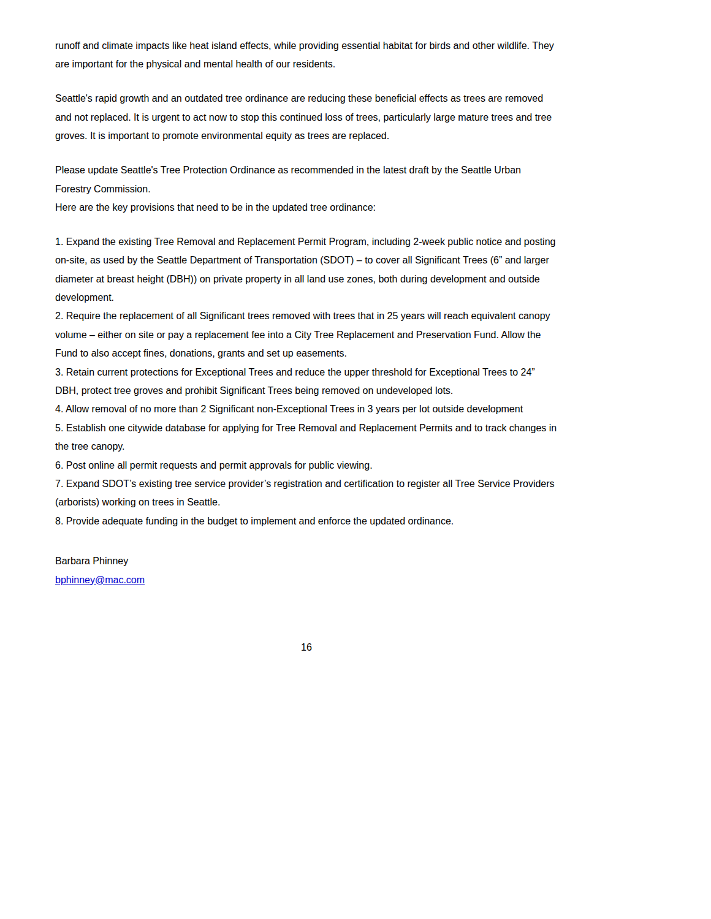runoff and climate impacts like heat island effects, while providing essential habitat for birds and other wildlife. They are important for the physical and mental health of our residents.
Seattle's rapid growth and an outdated tree ordinance are reducing these beneficial effects as trees are removed and not replaced. It is urgent to act now to stop this continued loss of trees, particularly large mature trees and tree groves. It is important to promote environmental equity as trees are replaced.
Please update Seattle's Tree Protection Ordinance as recommended in the latest draft by the Seattle Urban Forestry Commission.
Here are the key provisions that need to be in the updated tree ordinance:
1. Expand the existing Tree Removal and Replacement Permit Program, including 2-week public notice and posting on-site, as used by the Seattle Department of Transportation (SDOT) – to cover all Significant Trees (6” and larger diameter at breast height (DBH)) on private property in all land use zones, both during development and outside development.
2. Require the replacement of all Significant trees removed with trees that in 25 years will reach equivalent canopy volume – either on site or pay a replacement fee into a City Tree Replacement and Preservation Fund. Allow the Fund to also accept fines, donations, grants and set up easements.
3. Retain current protections for Exceptional Trees and reduce the upper threshold for Exceptional Trees to 24” DBH, protect tree groves and prohibit Significant Trees being removed on undeveloped lots.
4. Allow removal of no more than 2 Significant non-Exceptional Trees in 3 years per lot outside development
5. Establish one citywide database for applying for Tree Removal and Replacement Permits and to track changes in the tree canopy.
6. Post online all permit requests and permit approvals for public viewing.
7. Expand SDOT’s existing tree service provider’s registration and certification to register all Tree Service Providers (arborists) working on trees in Seattle.
8. Provide adequate funding in the budget to implement and enforce the updated ordinance.
Barbara Phinney
bphinney@mac.com
16